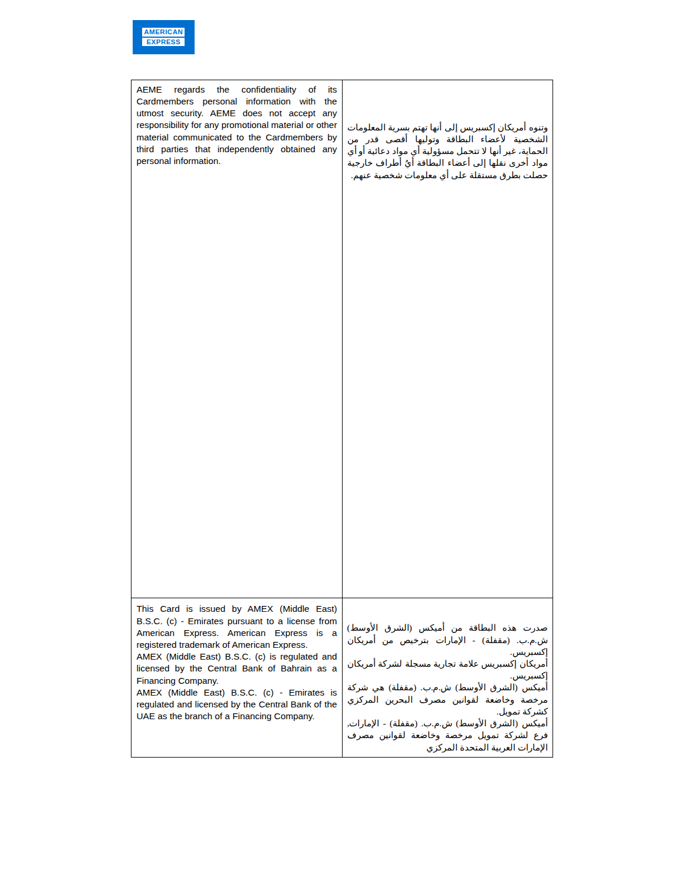AMERICAN
EXPRESS
| AEME regards the confidentiality of its Cardmembers personal information with the utmost security. AEME does not accept any responsibility for any promotional material or other material communicated to the Cardmembers by third parties that independently obtained any personal information. | وتنوه أمريكان إكسبريس إلى أنها تهتم بسرية المعلومات الشخصية لأعضاء البطاقة وتوليها أقصى قدر من الحماية، غير أنها لا تتحمل مسؤولية أي مواد دعائية أو أي مواد أخرى نقلها إلى أعضاء البطاقة أيُ أطراف خارجية حصلت بطرق مستقلة على أي معلومات شخصية عنهم. |
| This Card is issued by AMEX (Middle East) B.S.C. (c) - Emirates pursuant to a license from American Express. American Express is a registered trademark of American Express. AMEX (Middle East) B.S.C. (c) is regulated and licensed by the Central Bank of Bahrain as a Financing Company. AMEX (Middle East) B.S.C. (c) - Emirates is regulated and licensed by the Central Bank of the UAE as the branch of a Financing Company. | صدرت هذه البطاقة من أميكس (الشرق الأوسط) ش.م.ب. (مقفلة) - الإمارات بترخيص من أمريكان إكسبريس. أمريكان إكسبريس علامة تجارية مسجلة لشركة أمريكان إكسبريس. أميكس (الشرق الأوسط) ش.م.ب. (مقفلة) هي شركة مرخصة وخاضعة لقوانين مصرف البحرين المركزي كشركة تمويل. أميكس (الشرق الأوسط) ش.م.ب. (مقفلة) - الإمارات, فرع لشركة تمويل مرخصة وخاضعة لقوانين مصرف الإمارات العربية المتحدة المركزي |